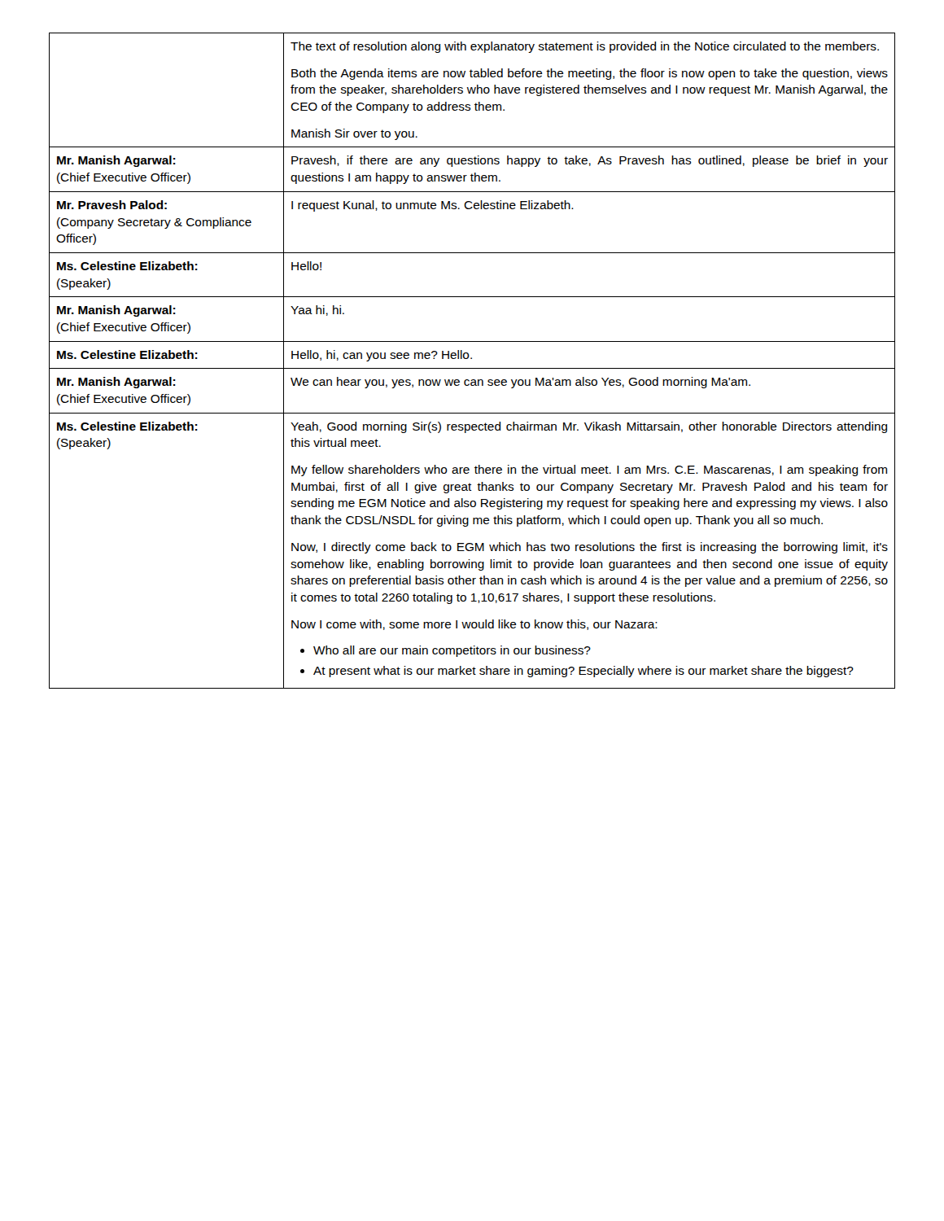| | The text of resolution along with explanatory statement is provided in the Notice circulated to the members. Both the Agenda items are now tabled before the meeting, the floor is now open to take the question, views from the speaker, shareholders who have registered themselves and I now request Mr. Manish Agarwal, the CEO of the Company to address them. Manish Sir over to you. |
| Mr. Manish Agarwal: (Chief Executive Officer) | Pravesh, if there are any questions happy to take, As Pravesh has outlined, please be brief in your questions I am happy to answer them. |
| Mr. Pravesh Palod: (Company Secretary & Compliance Officer) | I request Kunal, to unmute Ms. Celestine Elizabeth. |
| Ms. Celestine Elizabeth: (Speaker) | Hello! |
| Mr. Manish Agarwal: (Chief Executive Officer) | Yaa hi, hi. |
| Ms. Celestine Elizabeth: | Hello, hi, can you see me? Hello. |
| Mr. Manish Agarwal: (Chief Executive Officer) | We can hear you, yes, now we can see you Ma'am also Yes, Good morning Ma'am. |
| Ms. Celestine Elizabeth: (Speaker) | Yeah, Good morning Sir(s) respected chairman Mr. Vikash Mittarsain, other honorable Directors attending this virtual meet. My fellow shareholders who are there in the virtual meet. I am Mrs. C.E. Mascarenas, I am speaking from Mumbai, first of all I give great thanks to our Company Secretary Mr. Pravesh Palod and his team for sending me EGM Notice and also Registering my request for speaking here and expressing my views. I also thank the CDSL/NSDL for giving me this platform, which I could open up. Thank you all so much. Now, I directly come back to EGM which has two resolutions the first is increasing the borrowing limit, it's somehow like, enabling borrowing limit to provide loan guarantees and then second one issue of equity shares on preferential basis other than in cash which is around 4 is the per value and a premium of 2256, so it comes to total 2260 totaling to 1,10,617 shares, I support these resolutions. Now I come with, some more I would like to know this, our Nazara: Who all are our main competitors in our business? At present what is our market share in gaming? Especially where is our market share the biggest? |